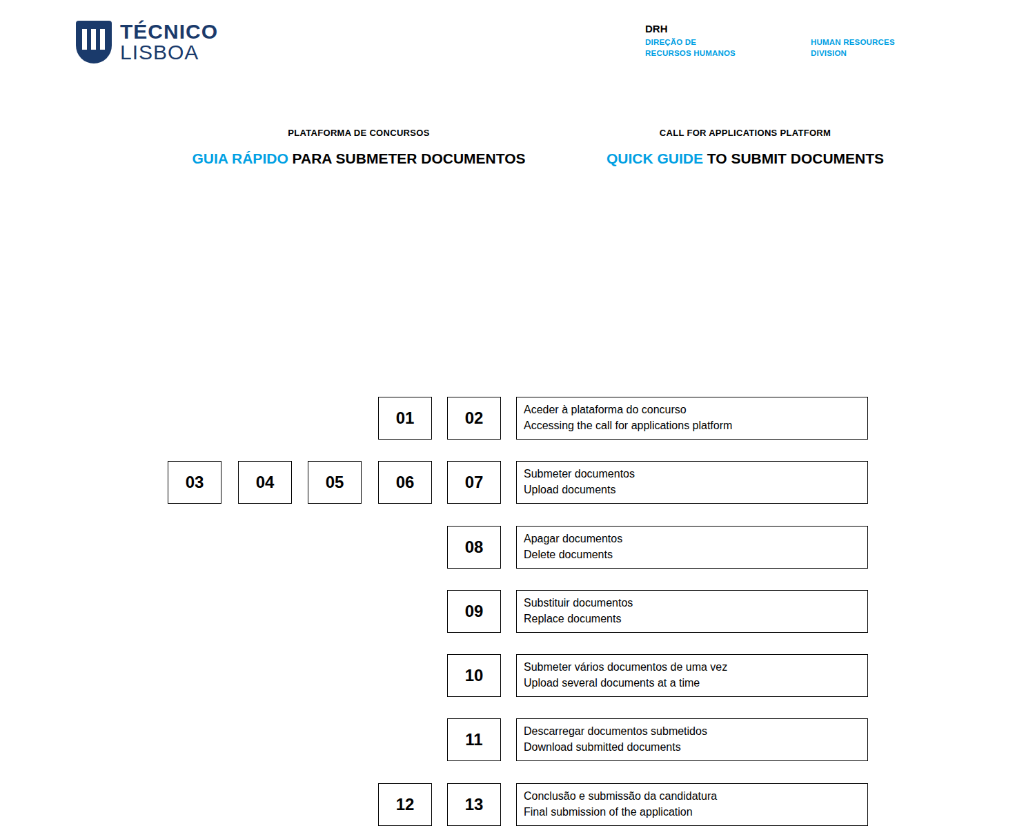TÉCNICO LISBOA
DRH
| DIREÇÃO DE RECURSOS HUMANOS | HUMAN RESOURCES DIVISION |
PLATAFORMA DE CONCURSOS
GUIA RÁPIDO PARA SUBMETER DOCUMENTOS
CALL FOR APPLICATIONS PLATFORM
QUICK GUIDE TO SUBMIT DOCUMENTS
01
02
Aceder à plataforma do concurso
Accessing the call for applications platform
03
04
05
06
07
Submeter documentos
Upload documents
08
Apagar documentos
Delete documents
09
Substituir documentos
Replace documents
10
Submeter vários documentos de uma vez
Upload several documents at a time
11
Descarregar documentos submetidos
Download submitted documents
12
13
Conclusão e submissão da candidatura
Final submission of the application